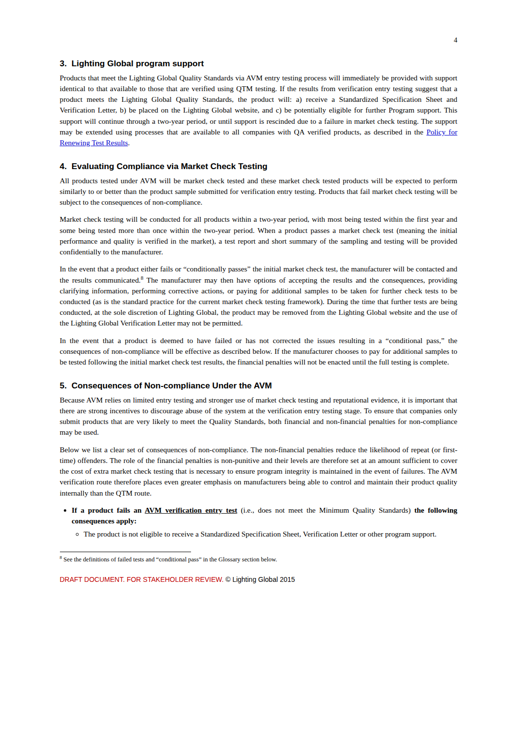4
3. Lighting Global program support
Products that meet the Lighting Global Quality Standards via AVM entry testing process will immediately be provided with support identical to that available to those that are verified using QTM testing. If the results from verification entry testing suggest that a product meets the Lighting Global Quality Standards, the product will: a) receive a Standardized Specification Sheet and Verification Letter, b) be placed on the Lighting Global website, and c) be potentially eligible for further Program support. This support will continue through a two-year period, or until support is rescinded due to a failure in market check testing. The support may be extended using processes that are available to all companies with QA verified products, as described in the Policy for Renewing Test Results.
4. Evaluating Compliance via Market Check Testing
All products tested under AVM will be market check tested and these market check tested products will be expected to perform similarly to or better than the product sample submitted for verification entry testing. Products that fail market check testing will be subject to the consequences of non-compliance.
Market check testing will be conducted for all products within a two-year period, with most being tested within the first year and some being tested more than once within the two-year period. When a product passes a market check test (meaning the initial performance and quality is verified in the market), a test report and short summary of the sampling and testing will be provided confidentially to the manufacturer.
In the event that a product either fails or “conditionally passes” the initial market check test, the manufacturer will be contacted and the results communicated.8 The manufacturer may then have options of accepting the results and the consequences, providing clarifying information, performing corrective actions, or paying for additional samples to be taken for further check tests to be conducted (as is the standard practice for the current market check testing framework). During the time that further tests are being conducted, at the sole discretion of Lighting Global, the product may be removed from the Lighting Global website and the use of the Lighting Global Verification Letter may not be permitted.
In the event that a product is deemed to have failed or has not corrected the issues resulting in a “conditional pass,” the consequences of non-compliance will be effective as described below. If the manufacturer chooses to pay for additional samples to be tested following the initial market check test results, the financial penalties will not be enacted until the full testing is complete.
5. Consequences of Non-compliance Under the AVM
Because AVM relies on limited entry testing and stronger use of market check testing and reputational evidence, it is important that there are strong incentives to discourage abuse of the system at the verification entry testing stage. To ensure that companies only submit products that are very likely to meet the Quality Standards, both financial and non-financial penalties for non-compliance may be used.
Below we list a clear set of consequences of non-compliance. The non-financial penalties reduce the likelihood of repeat (or first-time) offenders. The role of the financial penalties is non-punitive and their levels are therefore set at an amount sufficient to cover the cost of extra market check testing that is necessary to ensure program integrity is maintained in the event of failures. The AVM verification route therefore places even greater emphasis on manufacturers being able to control and maintain their product quality internally than the QTM route.
If a product fails an AVM verification entry test (i.e., does not meet the Minimum Quality Standards) the following consequences apply:
The product is not eligible to receive a Standardized Specification Sheet, Verification Letter or other program support.
8 See the definitions of failed tests and “conditional pass” in the Glossary section below.
DRAFT DOCUMENT. FOR STAKEHOLDER REVIEW. © Lighting Global 2015